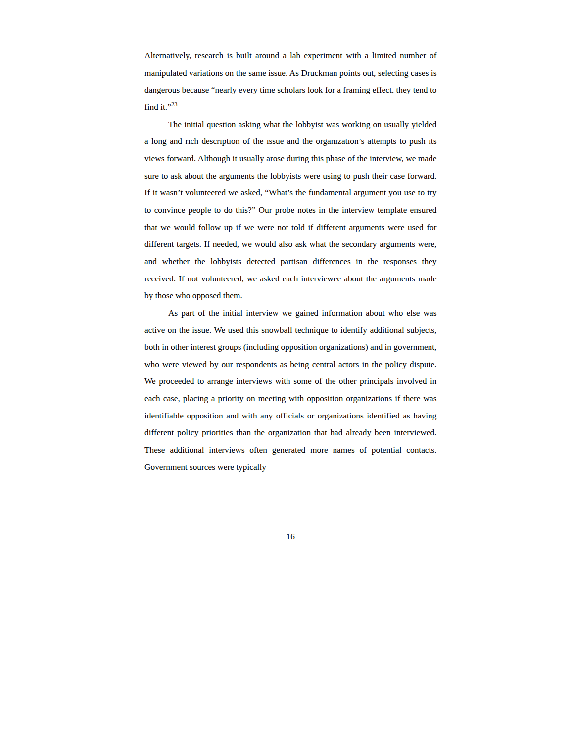Alternatively, research is built around a lab experiment with a limited number of manipulated variations on the same issue. As Druckman points out, selecting cases is dangerous because “nearly every time scholars look for a framing effect, they tend to find it.”23
The initial question asking what the lobbyist was working on usually yielded a long and rich description of the issue and the organization’s attempts to push its views forward. Although it usually arose during this phase of the interview, we made sure to ask about the arguments the lobbyists were using to push their case forward. If it wasn’t volunteered we asked, “What’s the fundamental argument you use to try to convince people to do this?” Our probe notes in the interview template ensured that we would follow up if we were not told if different arguments were used for different targets. If needed, we would also ask what the secondary arguments were, and whether the lobbyists detected partisan differences in the responses they received. If not volunteered, we asked each interviewee about the arguments made by those who opposed them.
As part of the initial interview we gained information about who else was active on the issue. We used this snowball technique to identify additional subjects, both in other interest groups (including opposition organizations) and in government, who were viewed by our respondents as being central actors in the policy dispute. We proceeded to arrange interviews with some of the other principals involved in each case, placing a priority on meeting with opposition organizations if there was identifiable opposition and with any officials or organizations identified as having different policy priorities than the organization that had already been interviewed. These additional interviews often generated more names of potential contacts. Government sources were typically
16